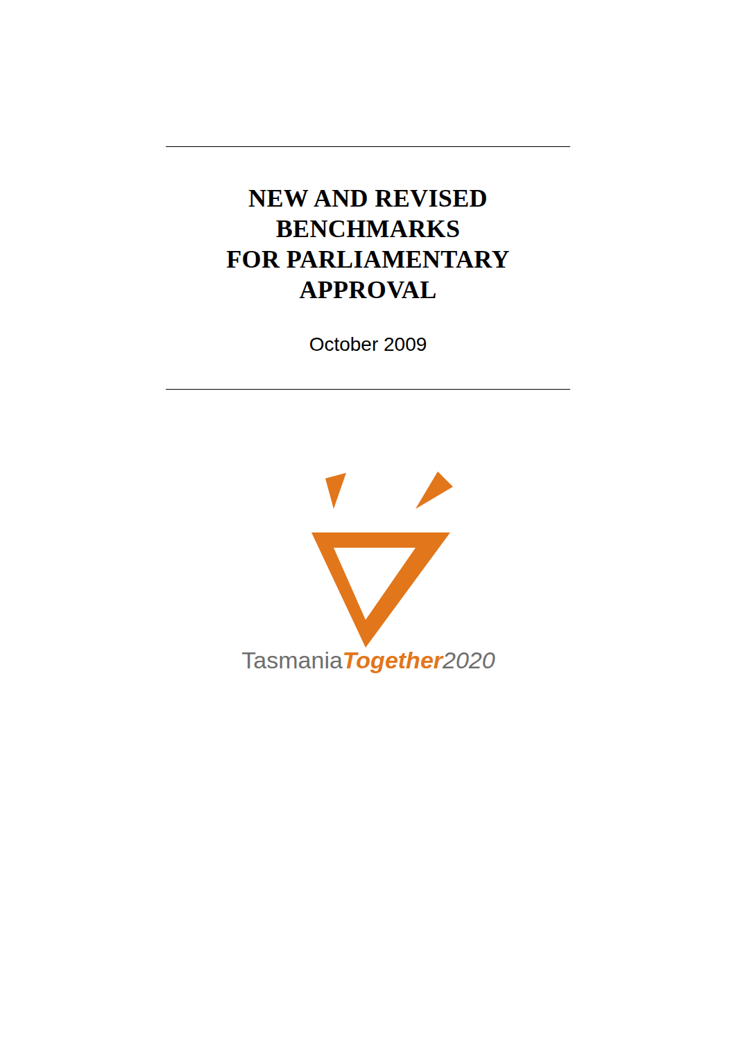New and Revised Benchmarks
for Parliamentary Approval
October 2009
TasmaniaTogether2020